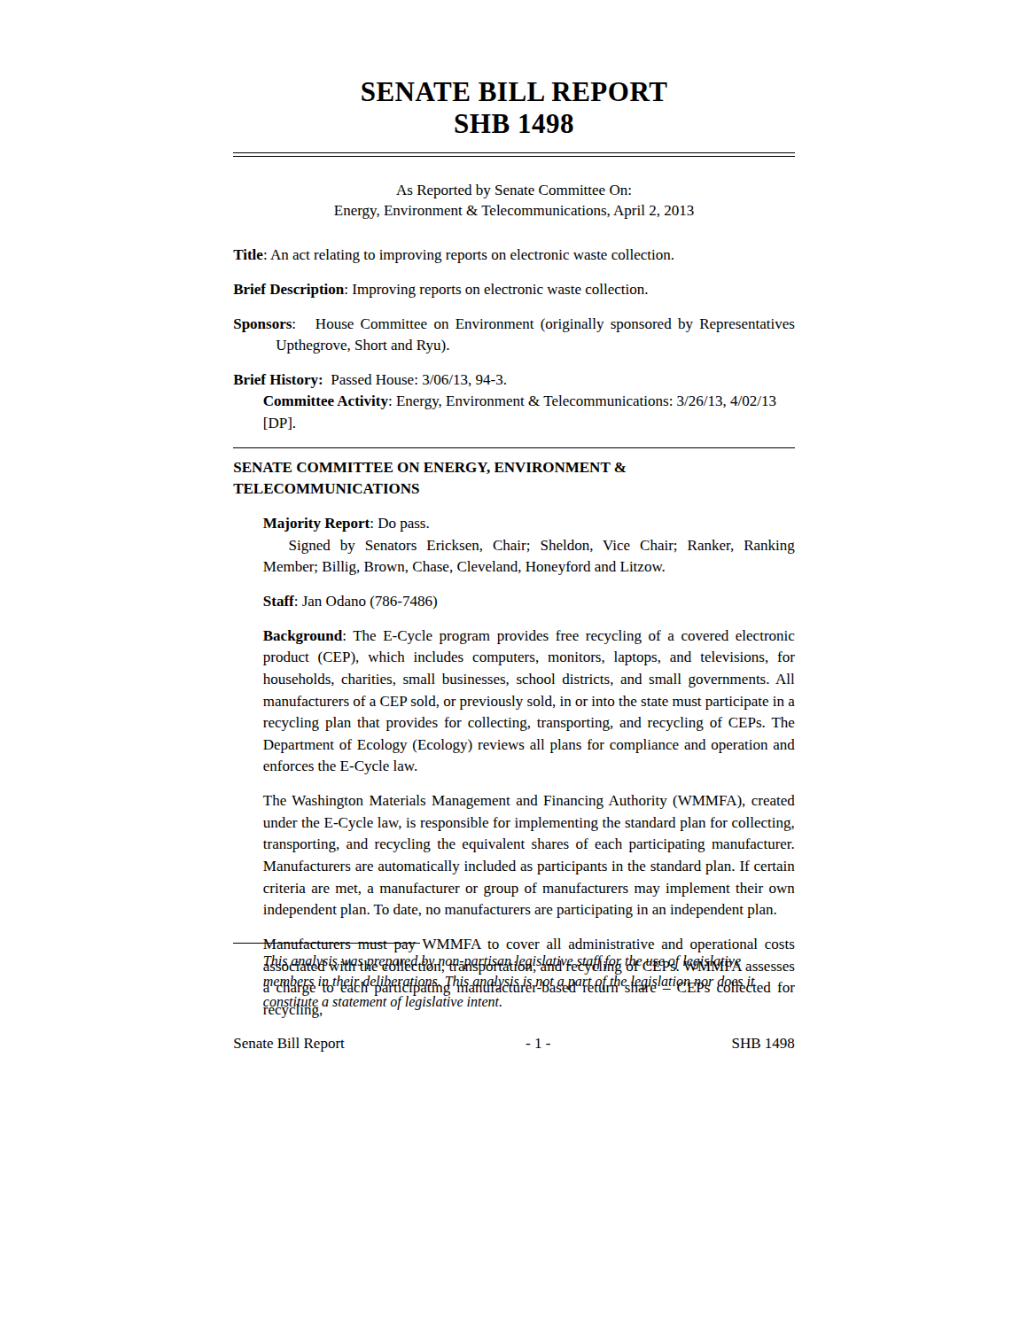SENATE BILL REPORTSHB 1498
As Reported by Senate Committee On:
Energy, Environment & Telecommunications, April 2, 2013
Title: An act relating to improving reports on electronic waste collection.
Brief Description: Improving reports on electronic waste collection.
Sponsors: House Committee on Environment (originally sponsored by Representatives Upthegrove, Short and Ryu).
Brief History: Passed House: 3/06/13, 94-3.
Committee Activity: Energy, Environment & Telecommunications: 3/26/13, 4/02/13 [DP].
SENATE COMMITTEE ON ENERGY, ENVIRONMENT & TELECOMMUNICATIONS
Majority Report: Do pass.
Signed by Senators Ericksen, Chair; Sheldon, Vice Chair; Ranker, Ranking Member; Billig, Brown, Chase, Cleveland, Honeyford and Litzow.
Staff: Jan Odano (786-7486)
Background: The E-Cycle program provides free recycling of a covered electronic product (CEP), which includes computers, monitors, laptops, and televisions, for households, charities, small businesses, school districts, and small governments. All manufacturers of a CEP sold, or previously sold, in or into the state must participate in a recycling plan that provides for collecting, transporting, and recycling of CEPs. The Department of Ecology (Ecology) reviews all plans for compliance and operation and enforces the E-Cycle law.
The Washington Materials Management and Financing Authority (WMMFA), created under the E-Cycle law, is responsible for implementing the standard plan for collecting, transporting, and recycling the equivalent shares of each participating manufacturer. Manufacturers are automatically included as participants in the standard plan. If certain criteria are met, a manufacturer or group of manufacturers may implement their own independent plan. To date, no manufacturers are participating in an independent plan.
Manufacturers must pay WMMFA to cover all administrative and operational costs associated with the collection, transportation, and recycling of CEPs. WMMFA assesses a charge to each participating manufacturer-based return share – CEPs collected for recycling,
This analysis was prepared by non-partisan legislative staff for the use of legislative members in their deliberations. This analysis is not a part of the legislation nor does it constitute a statement of legislative intent.
Senate Bill Report
- 1 -
SHB 1498